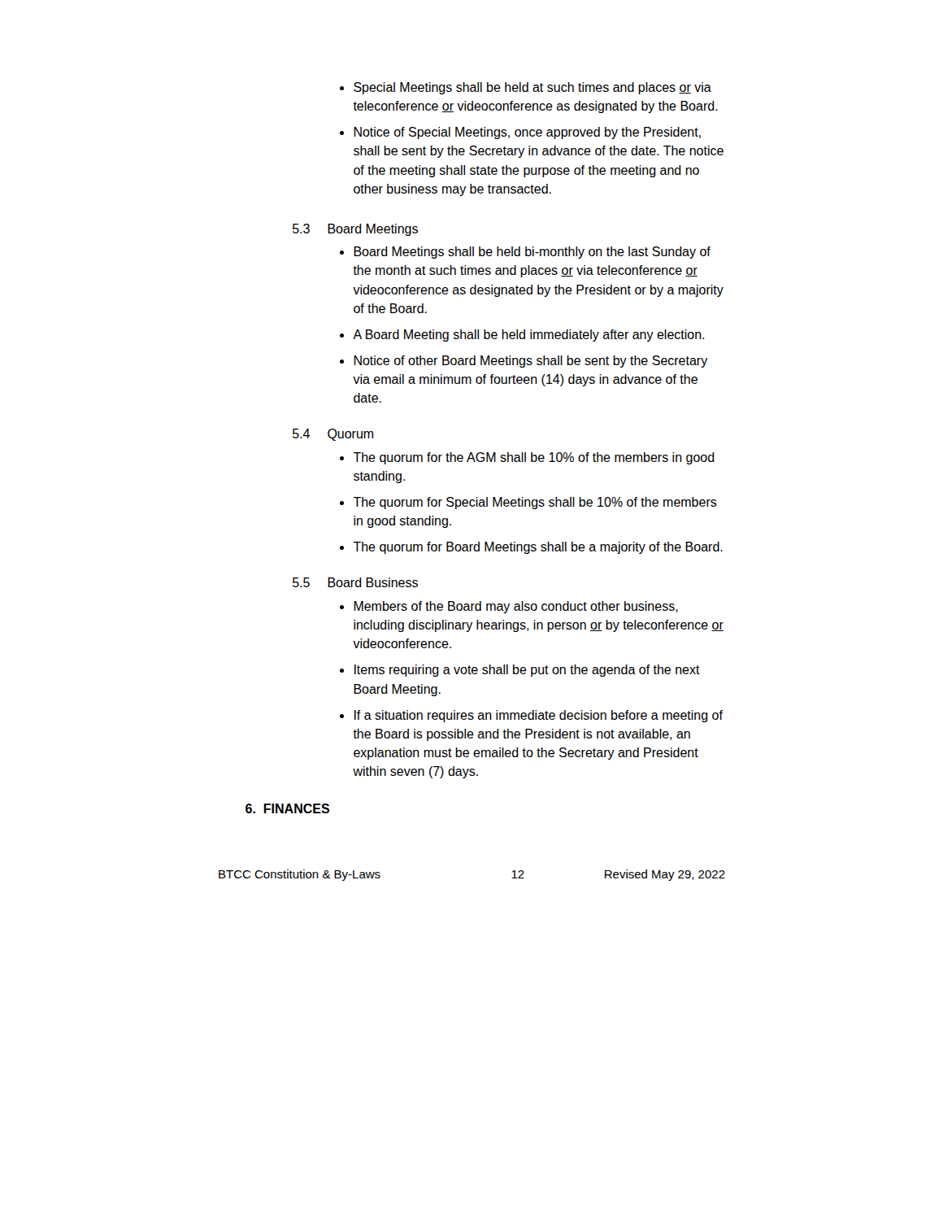Special Meetings shall be held at such times and places or via teleconference or videoconference as designated by the Board.
Notice of Special Meetings, once approved by the President, shall be sent by the Secretary in advance of the date. The notice of the meeting shall state the purpose of the meeting and no other business may be transacted.
5.3 Board Meetings
Board Meetings shall be held bi-monthly on the last Sunday of the month at such times and places or via teleconference or videoconference as designated by the President or by a majority of the Board.
A Board Meeting shall be held immediately after any election.
Notice of other Board Meetings shall be sent by the Secretary via email a minimum of fourteen (14) days in advance of the date.
5.4 Quorum
The quorum for the AGM shall be 10% of the members in good standing.
The quorum for Special Meetings shall be 10% of the members in good standing.
The quorum for Board Meetings shall be a majority of the Board.
5.5 Board Business
Members of the Board may also conduct other business, including disciplinary hearings, in person or by teleconference or videoconference.
Items requiring a vote shall be put on the agenda of the next Board Meeting.
If a situation requires an immediate decision before a meeting of the Board is possible and the President is not available, an explanation must be emailed to the Secretary and President within seven (7) days.
6. FINANCES
BTCC Constitution & By-Laws
12
Revised May 29, 2022